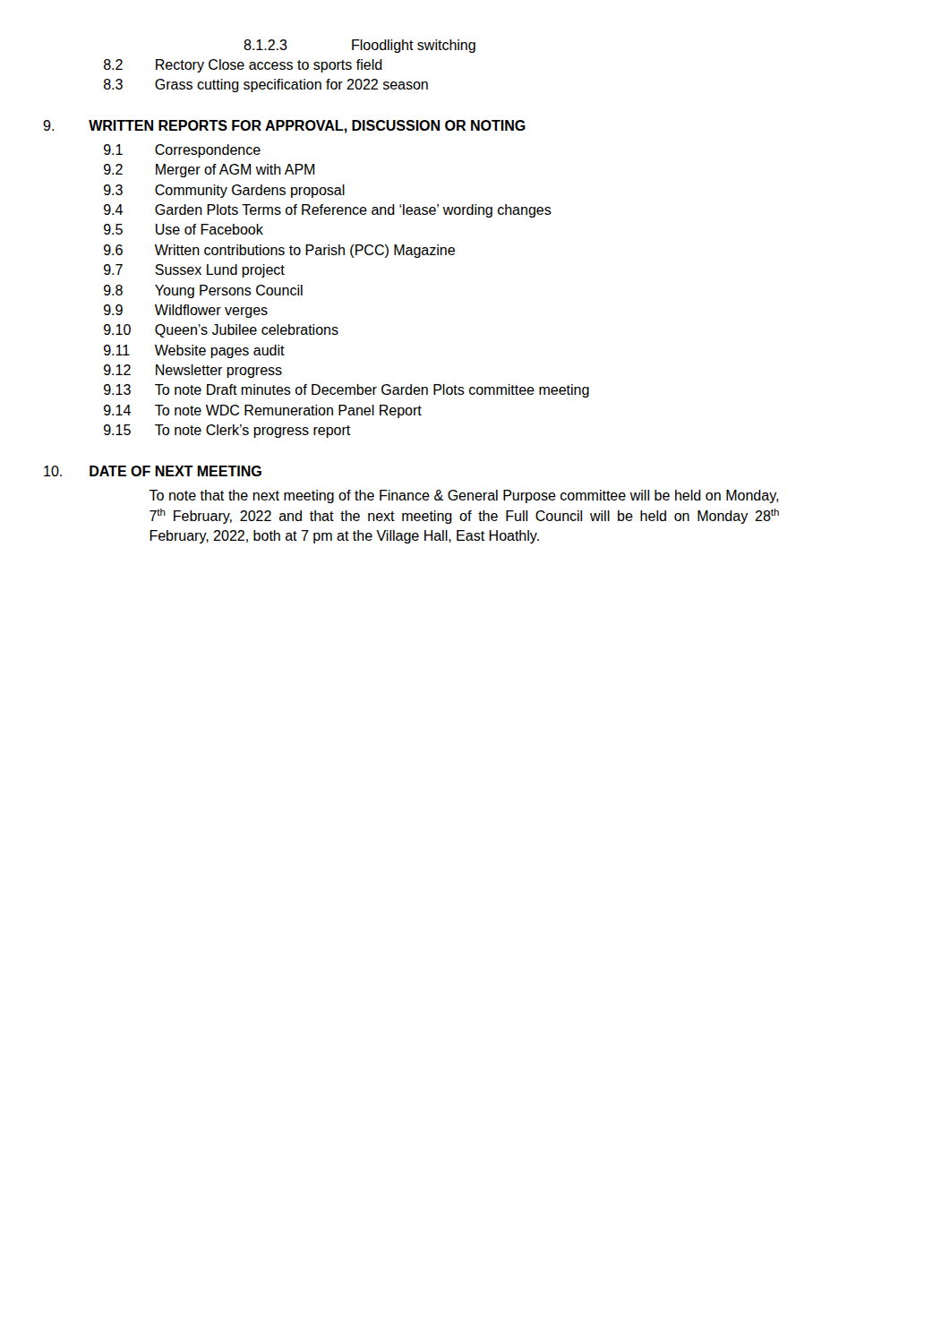8.1.2.3 Floodlight switching
8.2 Rectory Close access to sports field
8.3 Grass cutting specification for 2022 season
9. Written reports for approval, discussion or noting
9.1 Correspondence
9.2 Merger of AGM with APM
9.3 Community Gardens proposal
9.4 Garden Plots Terms of Reference and ‘lease’ wording changes
9.5 Use of Facebook
9.6 Written contributions to Parish (PCC) Magazine
9.7 Sussex Lund project
9.8 Young Persons Council
9.9 Wildflower verges
9.10 Queen’s Jubilee celebrations
9.11 Website pages audit
9.12 Newsletter progress
9.13 To note Draft minutes of December Garden Plots committee meeting
9.14 To note WDC Remuneration Panel Report
9.15 To note Clerk’s progress report
10. Date of next meeting
To note that the next meeting of the Finance & General Purpose committee will be held on Monday, 7th February, 2022 and that the next meeting of the Full Council will be held on Monday 28th February, 2022, both at 7 pm at the Village Hall, East Hoathly.